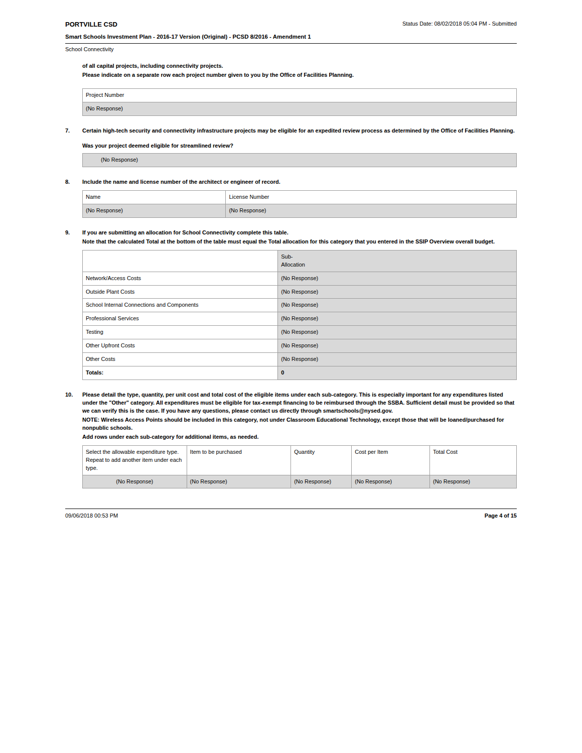PORTVILLE CSD
Status Date: 08/02/2018 05:04 PM - Submitted
Smart Schools Investment Plan - 2016-17 Version (Original) - PCSD 8/2016 - Amendment 1
School Connectivity
of all capital projects, including connectivity projects.
Please indicate on a separate row each project number given to you by the Office of Facilities Planning.
| Project Number |
| (No Response) |
7.
Certain high-tech security and connectivity infrastructure projects may be eligible for an expedited review process as determined by the Office of Facilities Planning.
Was your project deemed eligible for streamlined review?
(No Response)
8.
Include the name and license number of the architect or engineer of record.
| Name | License Number |
| (No Response) | (No Response) |
9.
If you are submitting an allocation for School Connectivity complete this table.
Note that the calculated Total at the bottom of the table must equal the Total allocation for this category that you entered in the SSIP Overview overall budget.
| | Sub- Allocation |
| Network/Access Costs | (No Response) |
| Outside Plant Costs | (No Response) |
| School Internal Connections and Components | (No Response) |
| Professional Services | (No Response) |
| Testing | (No Response) |
| Other Upfront Costs | (No Response) |
| Other Costs | (No Response) |
| Totals: | 0 |
10.
Please detail the type, quantity, per unit cost and total cost of the eligible items under each sub-category. This is especially important for any expenditures listed under the "Other" category. All expenditures must be eligible for tax-exempt financing to be reimbursed through the SSBA. Sufficient detail must be provided so that we can verify this is the case. If you have any questions, please contact us directly through smartschools@nysed.gov.
NOTE: Wireless Access Points should be included in this category, not under Classroom Educational Technology, except those that will be loaned/purchased for nonpublic schools.
Add rows under each sub-category for additional items, as needed.
| Select the allowable expenditure type. Repeat to add another item under each type. | Item to be purchased | Quantity | Cost per Item | Total Cost |
| --- | --- | --- | --- | --- |
| (No Response) | (No Response) | (No Response) | (No Response) | (No Response) |
09/06/2018 00:53 PM
Page 4 of 15